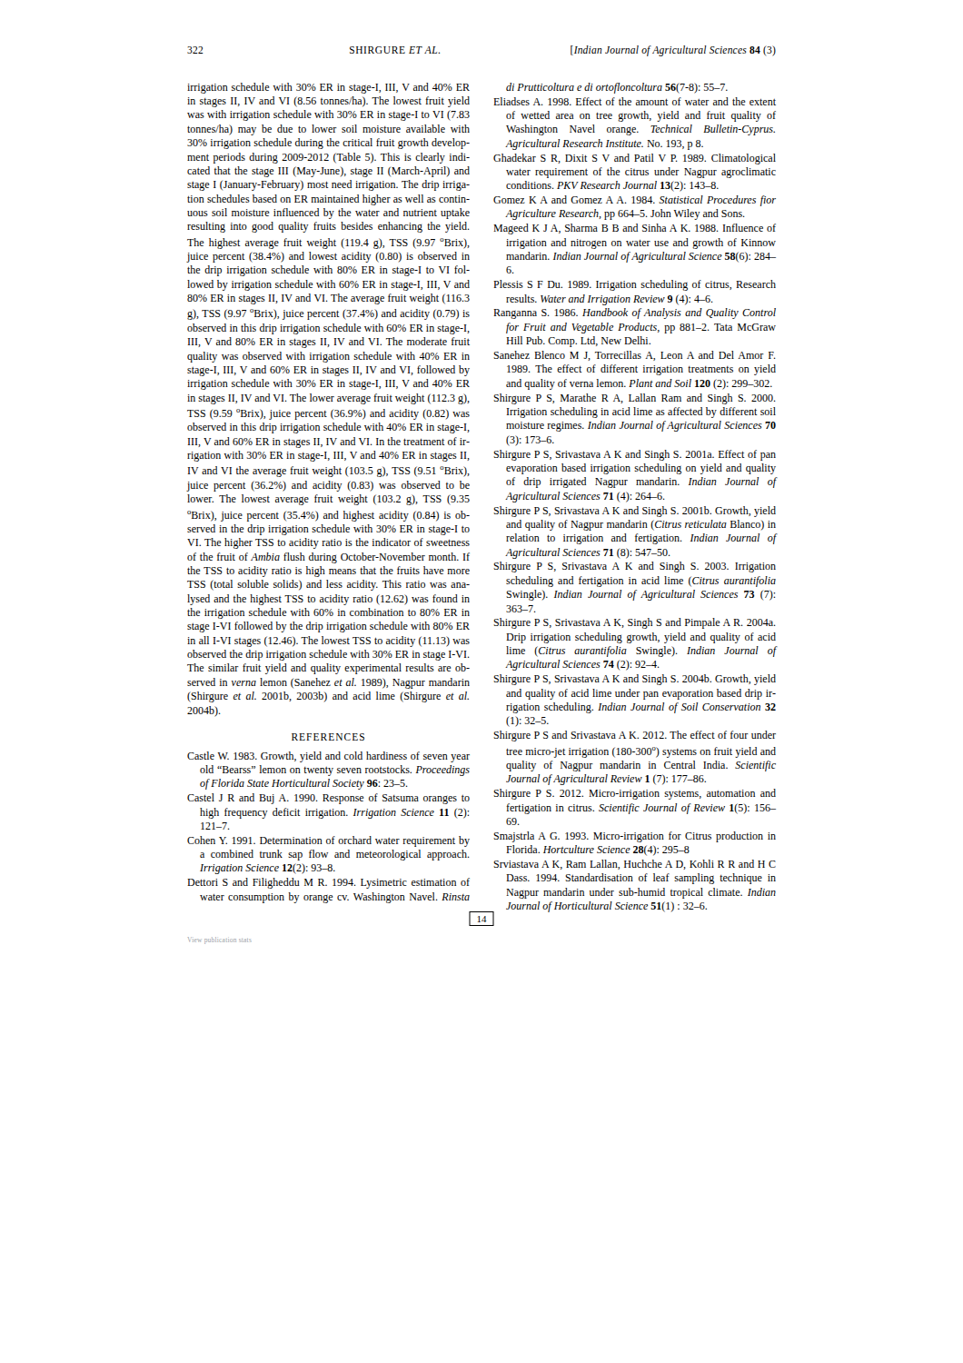322
SHIRGURE ET AL.
[Indian Journal of Agricultural Sciences 84 (3)
irrigation schedule with 30% ER in stage-I, III, V and 40% ER in stages II, IV and VI (8.56 tonnes/ha). The lowest fruit yield was with irrigation schedule with 30% ER in stage-I to VI (7.83 tonnes/ha) may be due to lower soil moisture available with 30% irrigation schedule during the critical fruit growth development periods during 2009-2012 (Table 5). This is clearly indicated that the stage III (May-June), stage II (March-April) and stage I (January-February) most need irrigation. The drip irrigation schedules based on ER maintained higher as well as continuous soil moisture influenced by the water and nutrient uptake resulting into good quality fruits besides enhancing the yield. The highest average fruit weight (119.4 g), TSS (9.97 o Brix), juice percent (38.4%) and lowest acidity (0.80) is observed in the drip irrigation schedule with 80% ER in stage-I to VI followed by irrigation schedule with 60% ER in stage-I, III, V and 80% ER in stages II, IV and VI. The average fruit weight (116.3 g), TSS (9.97 o Brix), juice percent (37.4%) and acidity (0.79) is observed in this drip irrigation schedule with 60% ER in stage-I, III, V and 80% ER in stages II, IV and VI. The moderate fruit quality was observed with irrigation schedule with 40% ER in stage-I, III, V and 60% ER in stages II, IV and VI, followed by irrigation schedule with 30% ER in stage-I, III, V and 40% ER in stages II, IV and VI. The lower average fruit weight (112.3 g), TSS (9.59 o Brix), juice percent (36.9%) and acidity (0.82) was observed in this drip irrigation schedule with 40% ER in stage-I, III, V and 60% ER in stages II, IV and VI. In the treatment of irrigation with 30% ER in stage-I, III, V and 40% ER in stages II, IV and VI the average fruit weight (103.5 g), TSS (9.51 o Brix), juice percent (36.2%) and acidity (0.83) was observed to be lower. The lowest average fruit weight (103.2 g), TSS (9.35 o Brix), juice percent (35.4%) and highest acidity (0.84) is observed in the drip irrigation schedule with 30% ER in stage-I to VI. The higher TSS to acidity ratio is the indicator of sweetness of the fruit of Ambia flush during October-November month. If the TSS to acidity ratio is high means that the fruits have more TSS (total soluble solids) and less acidity. This ratio was analysed and the highest TSS to acidity ratio (12.62) was found in the irrigation schedule with 60% in combination to 80% ER in stage I-VI followed by the drip irrigation schedule with 80% ER in all I-VI stages (12.46). The lowest TSS to acidity (11.13) was observed the drip irrigation schedule with 30% ER in stage I-VI. The similar fruit yield and quality experimental results are observed in verna lemon (Sanehez et al. 1989), Nagpur mandarin (Shirgure et al. 2001b, 2003b) and acid lime (Shirgure et al. 2004b).
REFERENCES
Castle W. 1983. Growth, yield and cold hardiness of seven year old “Bearss” lemon on twenty seven rootstocks. Proceedings of Florida State Horticultural Society 96: 23–5.
Castel J R and Buj A. 1990. Response of Satsuma oranges to high frequency deficit irrigation. Irrigation Science 11 (2): 121–7.
Cohen Y. 1991. Determination of orchard water requirement by a combined trunk sap flow and meteorological approach. Irrigation Science 12(2): 93–8.
Dettori S and Filigheddu M R. 1994. Lysimetric estimation of water consumption by orange cv. Washington Navel. Rinsta di Prutticoltura e di ortofloncoltura 56(7-8): 55–7.
Eliadses A. 1998. Effect of the amount of water and the extent of wetted area on tree growth, yield and fruit quality of Washington Navel orange. Technical Bulletin-Cyprus. Agricultural Research Institute. No. 193, p 8.
Ghadekar S R, Dixit S V and Patil V P. 1989. Climatological water requirement of the citrus under Nagpur agroclimatic conditions. PKV Research Journal 13(2): 143–8.
Gomez K A and Gomez A A. 1984. Statistical Procedures fior Agriculture Research, pp 664–5. John Wiley and Sons.
Mageed K J A, Sharma B B and Sinha A K. 1988. Influence of irrigation and nitrogen on water use and growth of Kinnow mandarin. Indian Journal of Agricultural Science 58(6): 284–6.
Plessis S F Du. 1989. Irrigation scheduling of citrus, Research results. Water and Irrigation Review 9 (4): 4–6.
Ranganna S. 1986. Handbook of Analysis and Quality Control for Fruit and Vegetable Products, pp 881–2. Tata McGraw Hill Pub. Comp. Ltd, New Delhi.
Sanehez Blenco M J, Torrecillas A, Leon A and Del Amor F. 1989. The effect of different irrigation treatments on yield and quality of verna lemon. Plant and Soil 120 (2): 299–302.
Shirgure P S, Marathe R A, Lallan Ram and Singh S. 2000. Irrigation scheduling in acid lime as affected by different soil moisture regimes. Indian Journal of Agricultural Sciences 70 (3): 173–6.
Shirgure P S, Srivastava A K and Singh S. 2001a. Effect of pan evaporation based irrigation scheduling on yield and quality of drip irrigated Nagpur mandarin. Indian Journal of Agricultural Sciences 71 (4): 264–6.
Shirgure P S, Srivastava A K and Singh S. 2001b. Growth, yield and quality of Nagpur mandarin (Citrus reticulata Blanco) in relation to irrigation and fertigation. Indian Journal of Agricultural Sciences 71 (8): 547–50.
Shirgure P S, Srivastava A K and Singh S. 2003. Irrigation scheduling and fertigation in acid lime (Citrus aurantifolia Swingle). Indian Journal of Agricultural Sciences 73 (7): 363–7.
Shirgure P S, Srivastava A K, Singh S and Pimpale A R. 2004a. Drip irrigation scheduling growth, yield and quality of acid lime (Citrus aurantifolia Swingle). Indian Journal of Agricultural Sciences 74 (2): 92–4.
Shirgure P S, Srivastava A K and Singh S. 2004b. Growth, yield and quality of acid lime under pan evaporation based drip irrigation scheduling. Indian Journal of Soil Conservation 32 (1): 32–5.
Shirgure P S and Srivastava A K. 2012. The effect of four under tree micro-jet irrigation (180-300o) systems on fruit yield and quality of Nagpur mandarin in Central India. Scientific Journal of Agricultural Review 1 (7): 177–86.
Shirgure P S. 2012. Micro-irrigation systems, automation and fertigation in citrus. Scientific Journal of Review 1(5): 156–69.
Smajstrla A G. 1993. Micro-irrigation for Citrus production in Florida. Hortculture Science 28(4): 295–8
Srviastava A K, Ram Lallan, Huchche A D, Kohli R R and H C Dass. 1994. Standardisation of leaf sampling technique in Nagpur mandarin under sub-humid tropical climate. Indian Journal of Horticultural Science 51(1) : 32–6.
14
View publication stats